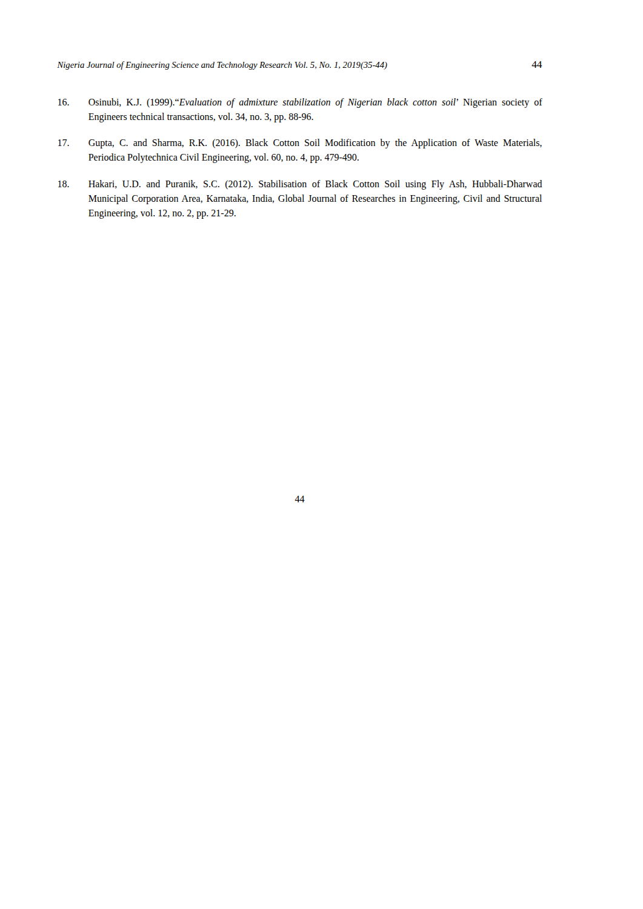Nigeria Journal of Engineering Science and Technology Research Vol. 5, No. 1, 2019(35-44) 44
16. Osinubi, K.J. (1999).“Evaluation of admixture stabilization of Nigerian black cotton soil’ Nigerian society of Engineers technical transactions, vol. 34, no. 3, pp. 88-96.
17. Gupta, C. and Sharma, R.K. (2016). Black Cotton Soil Modification by the Application of Waste Materials, Periodica Polytechnica Civil Engineering, vol. 60, no. 4, pp. 479-490.
18. Hakari, U.D. and Puranik, S.C. (2012). Stabilisation of Black Cotton Soil using Fly Ash, Hubbali-Dharwad Municipal Corporation Area, Karnataka, India, Global Journal of Researches in Engineering, Civil and Structural Engineering, vol. 12, no. 2, pp. 21-29.
44